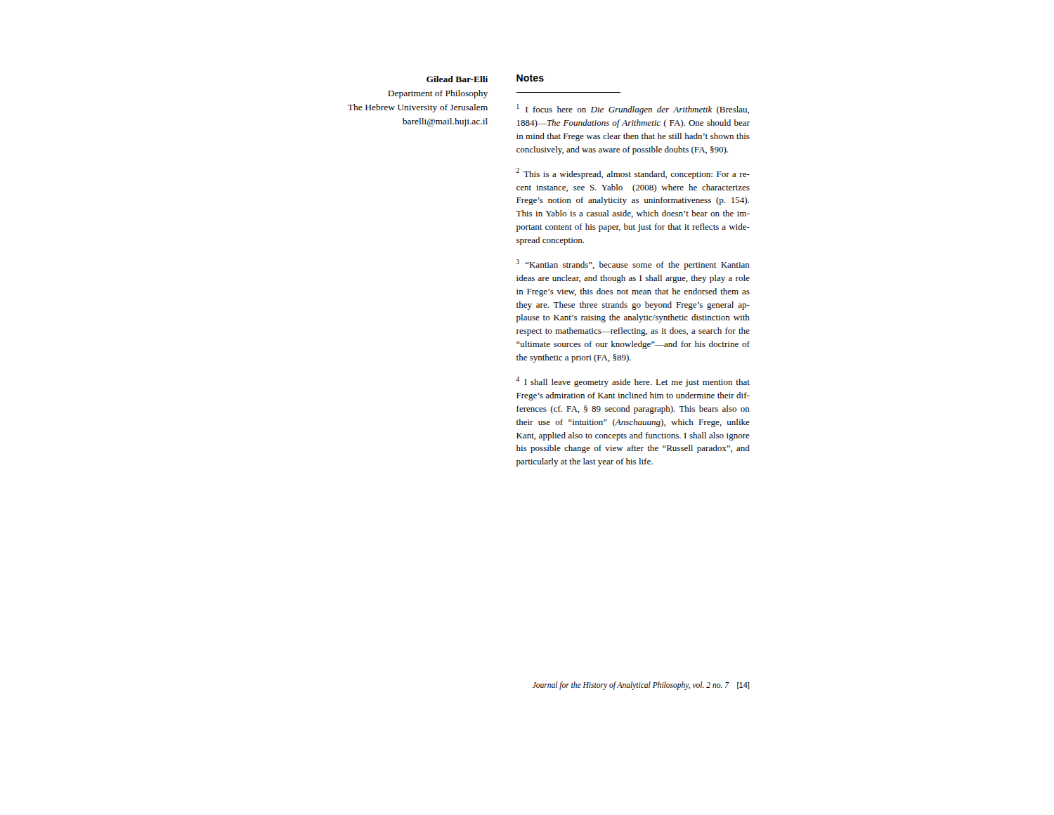Gilead Bar-Elli
Department of Philosophy
The Hebrew University of Jerusalem
barelli@mail.huji.ac.il
Notes
1 I focus here on Die Grundlagen der Arithmetik (Breslau, 1884)—The Foundations of Arithmetic ( FA). One should bear in mind that Frege was clear then that he still hadn’t shown this conclusively, and was aware of possible doubts (FA, §90).
2 This is a widespread, almost standard, conception: For a recent instance, see S. Yablo (2008) where he characterizes Frege’s notion of analyticity as uninformativeness (p. 154). This in Yablo is a casual aside, which doesn’t bear on the important content of his paper, but just for that it reflects a widespread conception.
3 “Kantian strands”, because some of the pertinent Kantian ideas are unclear, and though as I shall argue, they play a role in Frege’s view, this does not mean that he endorsed them as they are. These three strands go beyond Frege’s general applause to Kant’s raising the analytic/synthetic distinction with respect to mathematics—reflecting, as it does, a search for the “ultimate sources of our knowledge”—and for his doctrine of the synthetic a priori (FA, §89).
4 I shall leave geometry aside here. Let me just mention that Frege’s admiration of Kant inclined him to undermine their differences (cf. FA, § 89 second paragraph). This bears also on their use of “intuition” (Anschauung), which Frege, unlike Kant, applied also to concepts and functions. I shall also ignore his possible change of view after the “Russell paradox”, and particularly at the last year of his life.
Journal for the History of Analytical Philosophy, vol. 2 no. 7[14]